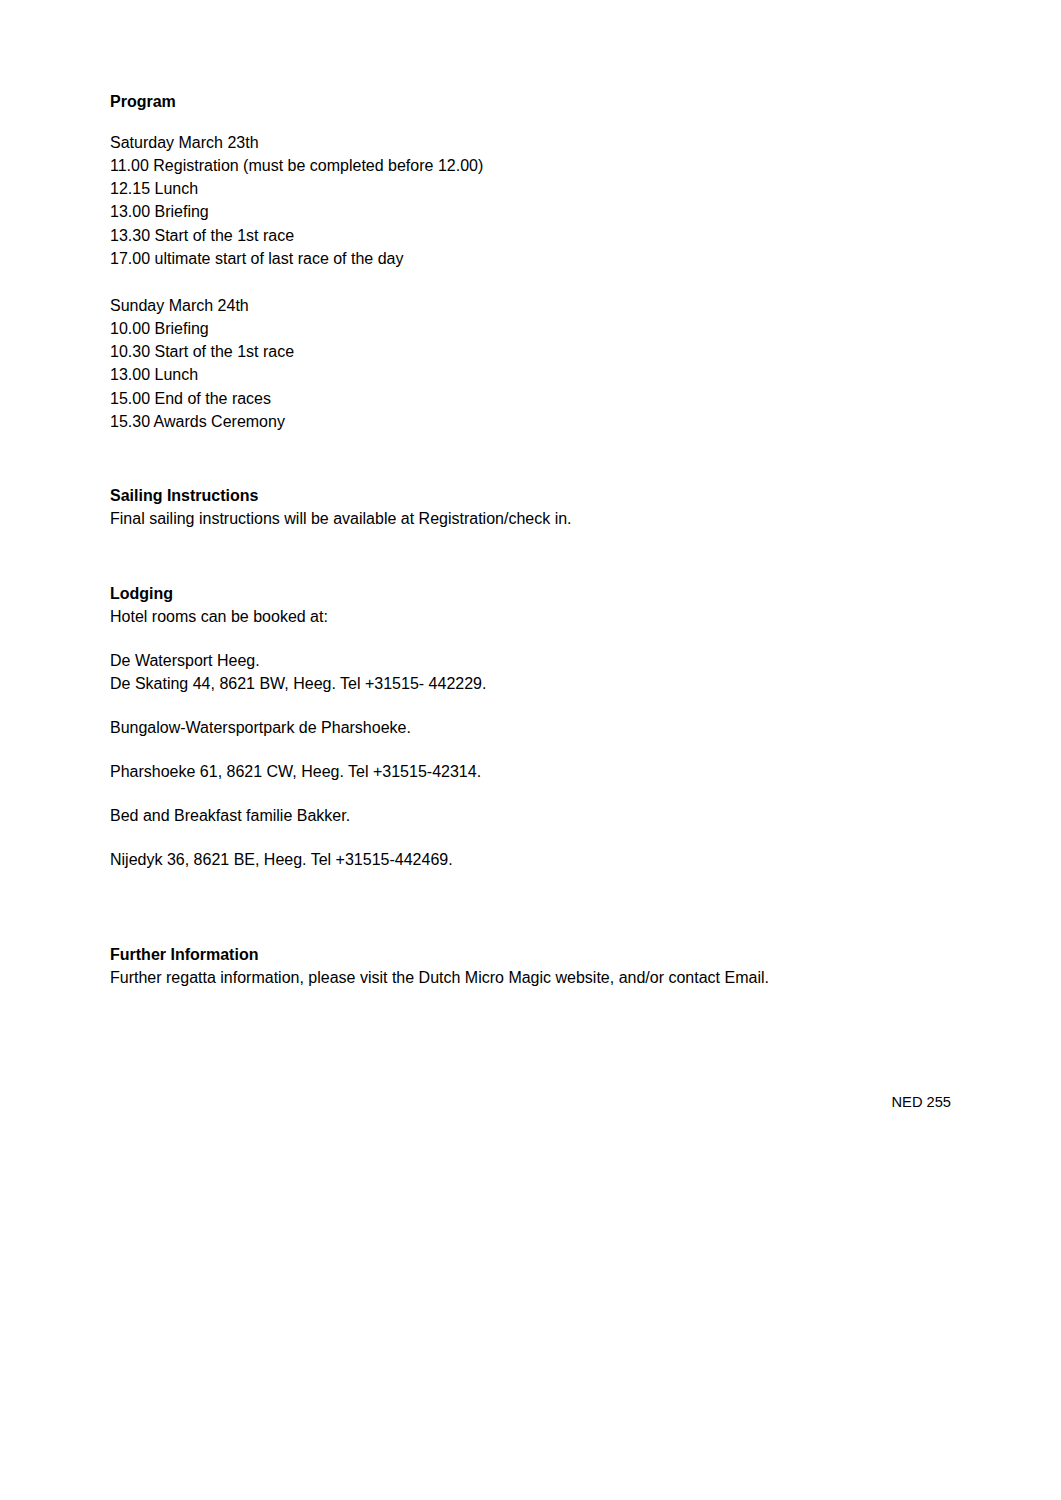Program
Saturday March 23th
11.00 Registration (must be completed before 12.00)
12.15 Lunch
13.00 Briefing
13.30 Start of the 1st race
17.00 ultimate start of last race of the day
Sunday March 24th
10.00 Briefing
10.30 Start of the 1st race
13.00 Lunch
15.00 End of the races
15.30 Awards Ceremony
Sailing Instructions
Final sailing instructions will be available at Registration/check in.
Lodging
Hotel rooms can be booked at:
De Watersport Heeg.
De Skating 44, 8621 BW, Heeg. Tel +31515- 442229.
Bungalow-Watersportpark de Pharshoeke.
Pharshoeke 61, 8621 CW, Heeg. Tel +31515-42314.
Bed and Breakfast familie Bakker.
Nijedyk 36, 8621 BE, Heeg. Tel +31515-442469.
Further Information
Further regatta information, please visit the Dutch Micro Magic website, and/or contact Email.
NED 255